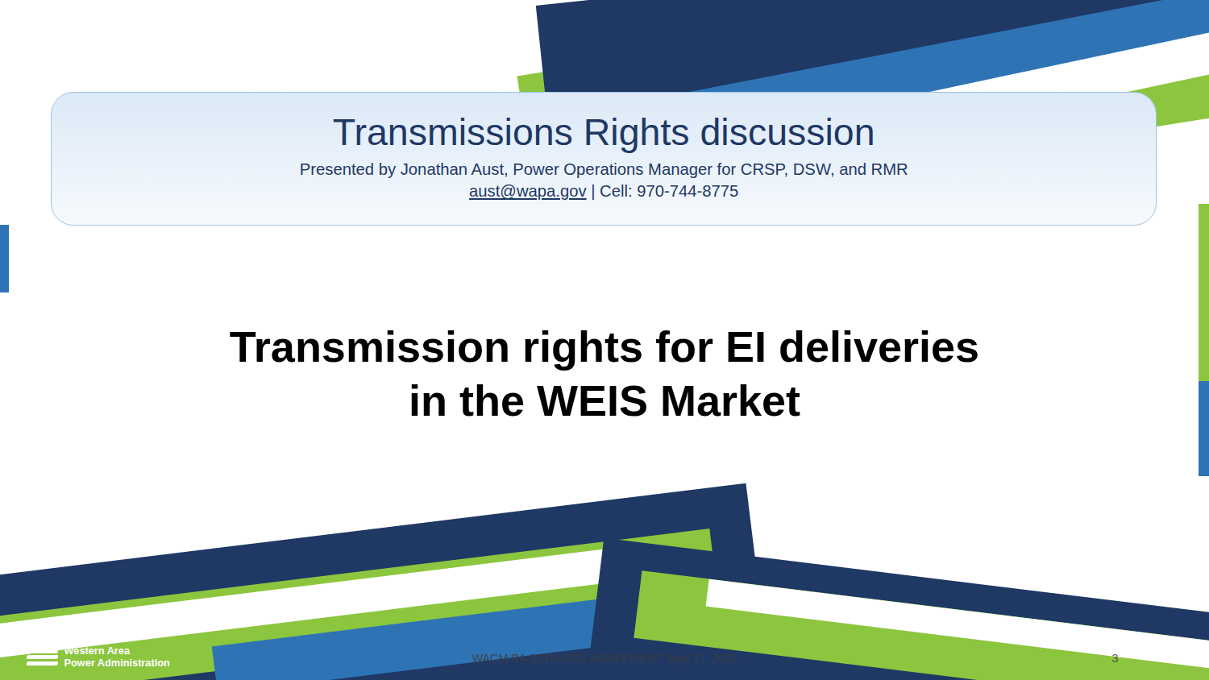Transmissions Rights discussion
Presented by Jonathan Aust, Power Operations Manager for CRSP, DSW, and RMR
aust@wapa.gov | Cell: 970-744-8775
Transmission rights for EI deliveries
in the WEIS Market
WACM BA SERVICES AGREEMENT: May 27, 2020
3
Western Area
Power Administration